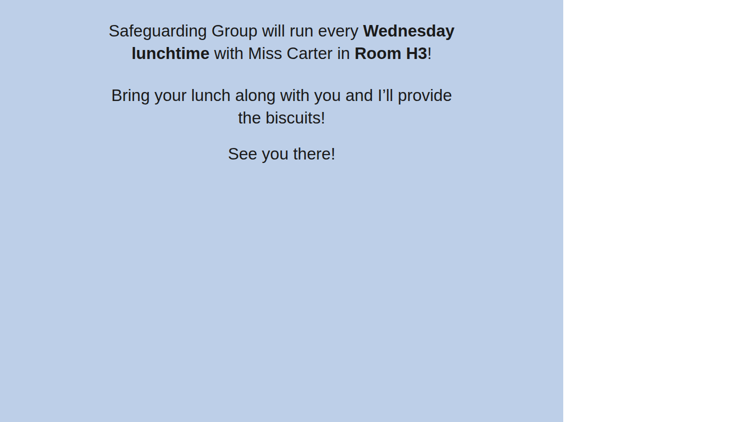Safeguarding Group will run every Wednesday lunchtime with Miss Carter in Room H3!
Bring your lunch along with you and I’ll provide the biscuits!
See you there!